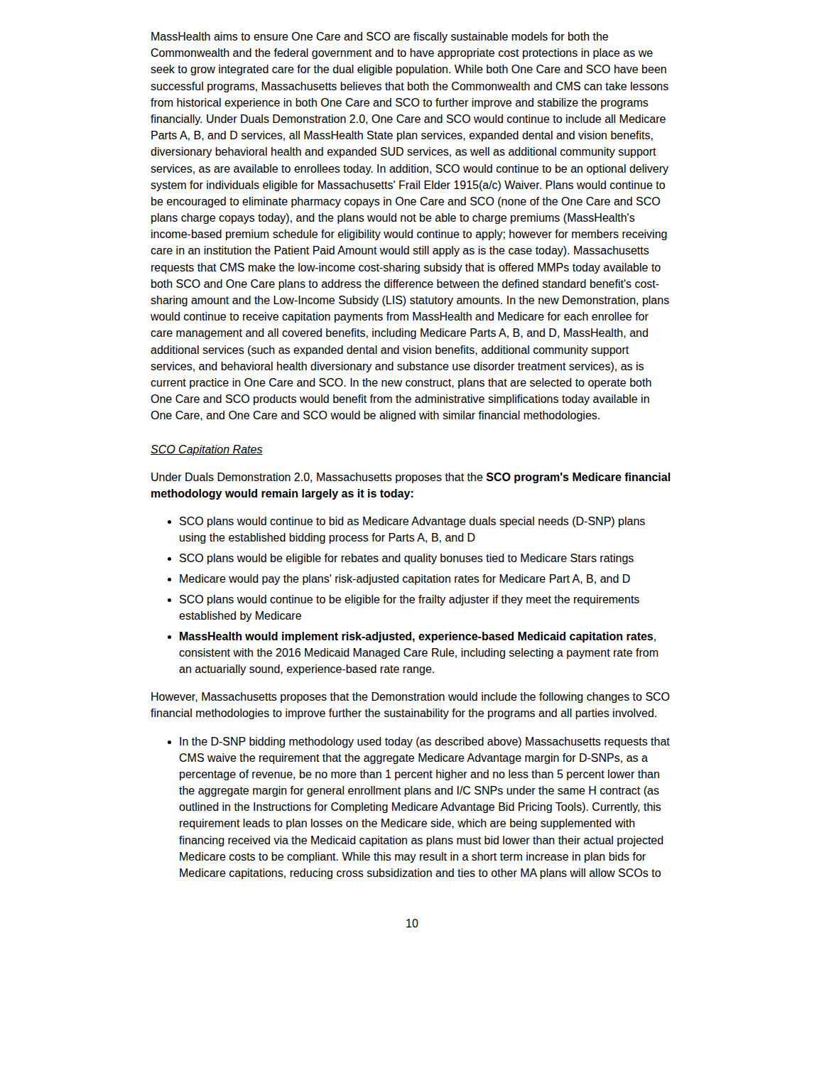MassHealth aims to ensure One Care and SCO are fiscally sustainable models for both the Commonwealth and the federal government and to have appropriate cost protections in place as we seek to grow integrated care for the dual eligible population. While both One Care and SCO have been successful programs, Massachusetts believes that both the Commonwealth and CMS can take lessons from historical experience in both One Care and SCO to further improve and stabilize the programs financially. Under Duals Demonstration 2.0, One Care and SCO would continue to include all Medicare Parts A, B, and D services, all MassHealth State plan services, expanded dental and vision benefits, diversionary behavioral health and expanded SUD services, as well as additional community support services, as are available to enrollees today. In addition, SCO would continue to be an optional delivery system for individuals eligible for Massachusetts' Frail Elder 1915(a/c) Waiver. Plans would continue to be encouraged to eliminate pharmacy copays in One Care and SCO (none of the One Care and SCO plans charge copays today), and the plans would not be able to charge premiums (MassHealth's income-based premium schedule for eligibility would continue to apply; however for members receiving care in an institution the Patient Paid Amount would still apply as is the case today). Massachusetts requests that CMS make the low-income cost-sharing subsidy that is offered MMPs today available to both SCO and One Care plans to address the difference between the defined standard benefit's cost-sharing amount and the Low-Income Subsidy (LIS) statutory amounts. In the new Demonstration, plans would continue to receive capitation payments from MassHealth and Medicare for each enrollee for care management and all covered benefits, including Medicare Parts A, B, and D, MassHealth, and additional services (such as expanded dental and vision benefits, additional community support services, and behavioral health diversionary and substance use disorder treatment services), as is current practice in One Care and SCO. In the new construct, plans that are selected to operate both One Care and SCO products would benefit from the administrative simplifications today available in One Care, and One Care and SCO would be aligned with similar financial methodologies.
SCO Capitation Rates
Under Duals Demonstration 2.0, Massachusetts proposes that the SCO program's Medicare financial methodology would remain largely as it is today:
SCO plans would continue to bid as Medicare Advantage duals special needs (D-SNP) plans using the established bidding process for Parts A, B, and D
SCO plans would be eligible for rebates and quality bonuses tied to Medicare Stars ratings
Medicare would pay the plans' risk-adjusted capitation rates for Medicare Part A, B, and D
SCO plans would continue to be eligible for the frailty adjuster if they meet the requirements established by Medicare
MassHealth would implement risk-adjusted, experience-based Medicaid capitation rates, consistent with the 2016 Medicaid Managed Care Rule, including selecting a payment rate from an actuarially sound, experience-based rate range.
However, Massachusetts proposes that the Demonstration would include the following changes to SCO financial methodologies to improve further the sustainability for the programs and all parties involved.
In the D-SNP bidding methodology used today (as described above) Massachusetts requests that CMS waive the requirement that the aggregate Medicare Advantage margin for D-SNPs, as a percentage of revenue, be no more than 1 percent higher and no less than 5 percent lower than the aggregate margin for general enrollment plans and I/C SNPs under the same H contract (as outlined in the Instructions for Completing Medicare Advantage Bid Pricing Tools). Currently, this requirement leads to plan losses on the Medicare side, which are being supplemented with financing received via the Medicaid capitation as plans must bid lower than their actual projected Medicare costs to be compliant. While this may result in a short term increase in plan bids for Medicare capitations, reducing cross subsidization and ties to other MA plans will allow SCOs to
10